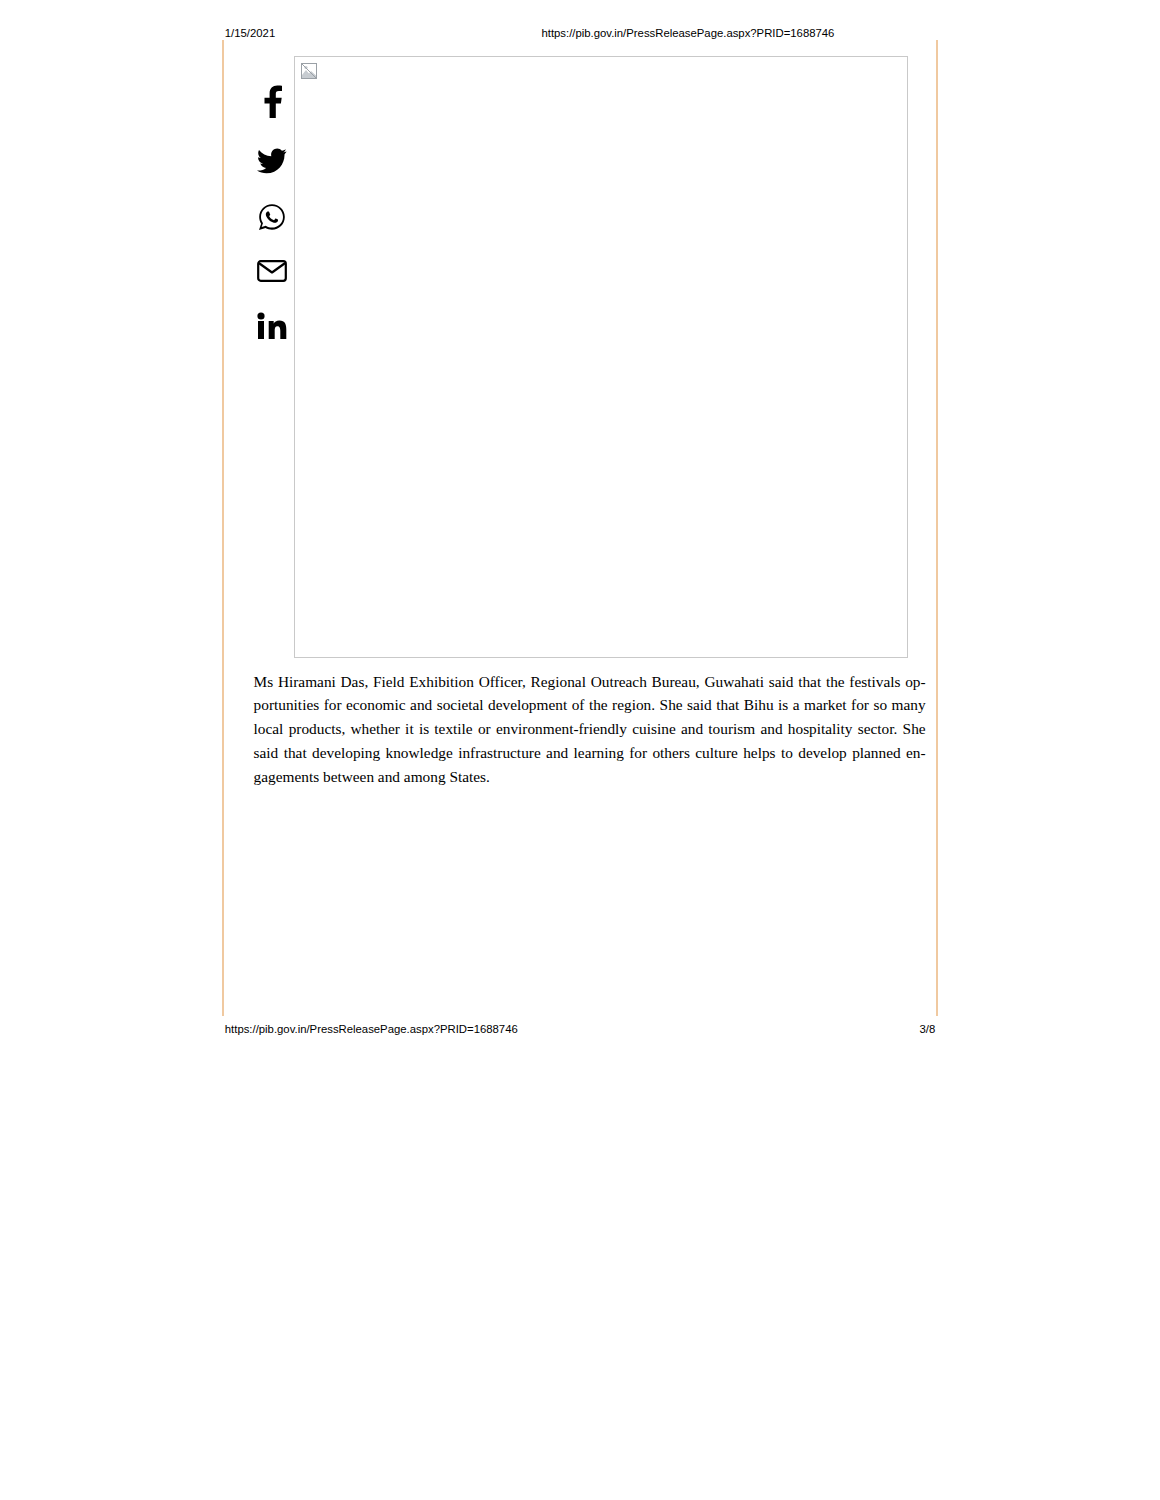1/15/2021 https://pib.gov.in/PressReleasePage.aspx?PRID=1688746
Ms Hiramani Das, Field Exhibition Officer, Regional Outreach Bureau, Guwahati said that the festivals opportunities for economic and societal development of the region. She said that Bihu is a market for so many local products, whether it is textile or environment-friendly cuisine and tourism and hospitality sector. She said that developing knowledge infrastructure and learning for others culture helps to develop planned engagements between and among States.
https://pib.gov.in/PressReleasePage.aspx?PRID=1688746 3/8